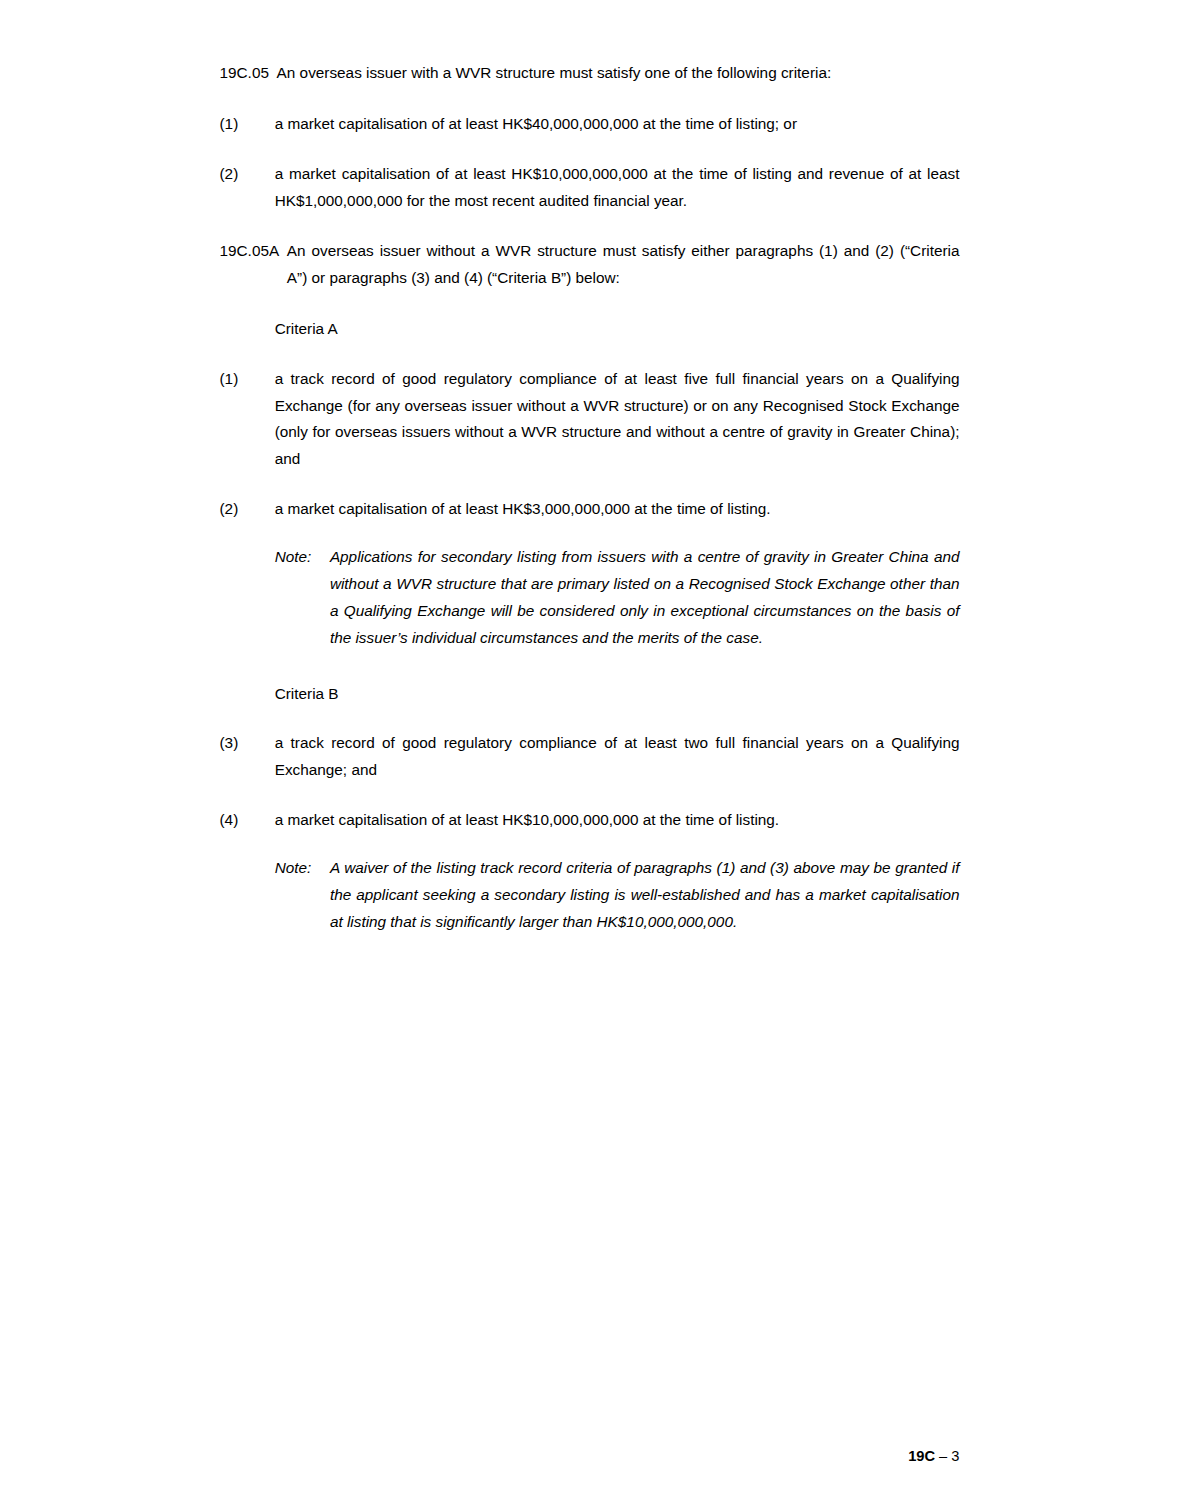19C.05
An overseas issuer with a WVR structure must satisfy one of the following criteria:
(1)
a market capitalisation of at least HK$40,000,000,000 at the time of listing; or
(2)
a market capitalisation of at least HK$10,000,000,000 at the time of listing and revenue of at least HK$1,000,000,000 for the most recent audited financial year.
19C.05A
An overseas issuer without a WVR structure must satisfy either paragraphs (1) and (2) (“Criteria A”) or paragraphs (3) and (4) (“Criteria B”) below:
Criteria A
(1)
a track record of good regulatory compliance of at least five full financial years on a Qualifying Exchange (for any overseas issuer without a WVR structure) or on any Recognised Stock Exchange (only for overseas issuers without a WVR structure and without a centre of gravity in Greater China); and
(2)
a market capitalisation of at least HK$3,000,000,000 at the time of listing.
Note:
Applications for secondary listing from issuers with a centre of gravity in Greater China and without a WVR structure that are primary listed on a Recognised Stock Exchange other than a Qualifying Exchange will be considered only in exceptional circumstances on the basis of the issuer’s individual circumstances and the merits of the case.
Criteria B
(3)
a track record of good regulatory compliance of at least two full financial years on a Qualifying Exchange; and
(4)
a market capitalisation of at least HK$10,000,000,000 at the time of listing.
Note:
A waiver of the listing track record criteria of paragraphs (1) and (3) above may be granted if the applicant seeking a secondary listing is well-established and has a market capitalisation at listing that is significantly larger than HK$10,000,000,000.
19C – 3